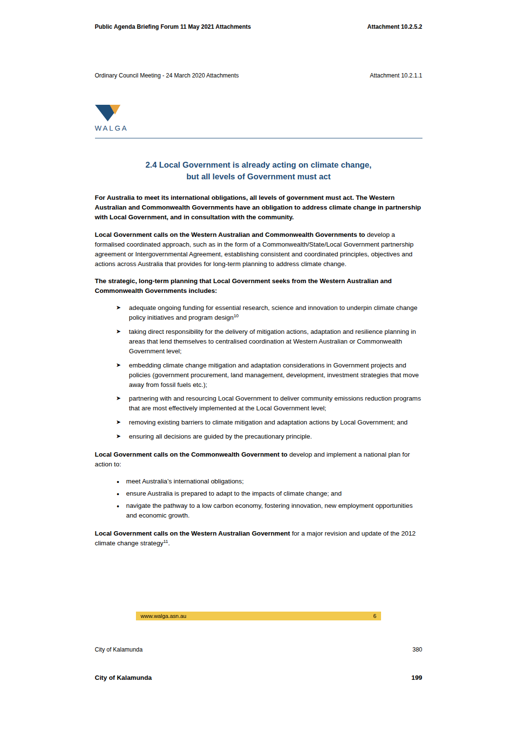Public Agenda Briefing Forum 11 May 2021 Attachments Attachment 10.2.5.2
Ordinary Council Meeting - 24 March 2020 Attachments Attachment 10.2.1.1
WALGA
2.4 Local Government is already acting on climate change,
but all levels of Government must act
For Australia to meet its international obligations, all levels of government must act. The Western Australian and Commonwealth Governments have an obligation to address climate change in partnership with Local Government, and in consultation with the community.
Local Government calls on the Western Australian and Commonwealth Governments to develop a formalised coordinated approach, such as in the form of a Commonwealth/State/Local Government partnership agreement or Intergovernmental Agreement, establishing consistent and coordinated principles, objectives and actions across Australia that provides for long-term planning to address climate change.
The strategic, long-term planning that Local Government seeks from the Western Australian and Commonwealth Governments includes:
adequate ongoing funding for essential research, science and innovation to underpin climate change policy initiatives and program design10
taking direct responsibility for the delivery of mitigation actions, adaptation and resilience planning in areas that lend themselves to centralised coordination at Western Australian or Commonwealth Government level;
embedding climate change mitigation and adaptation considerations in Government projects and policies (government procurement, land management, development, investment strategies that move away from fossil fuels etc.);
partnering with and resourcing Local Government to deliver community emissions reduction programs that are most effectively implemented at the Local Government level;
removing existing barriers to climate mitigation and adaptation actions by Local Government; and
ensuring all decisions are guided by the precautionary principle.
Local Government calls on the Commonwealth Government to develop and implement a national plan for action to:
meet Australia’s international obligations;
ensure Australia is prepared to adapt to the impacts of climate change; and
navigate the pathway to a low carbon economy, fostering innovation, new employment opportunities and economic growth.
Local Government calls on the Western Australian Government for a major revision and update of the 2012 climate change strategy11.
www.walga.asn.au 6
City of Kalamunda 380
City of Kalamunda 199